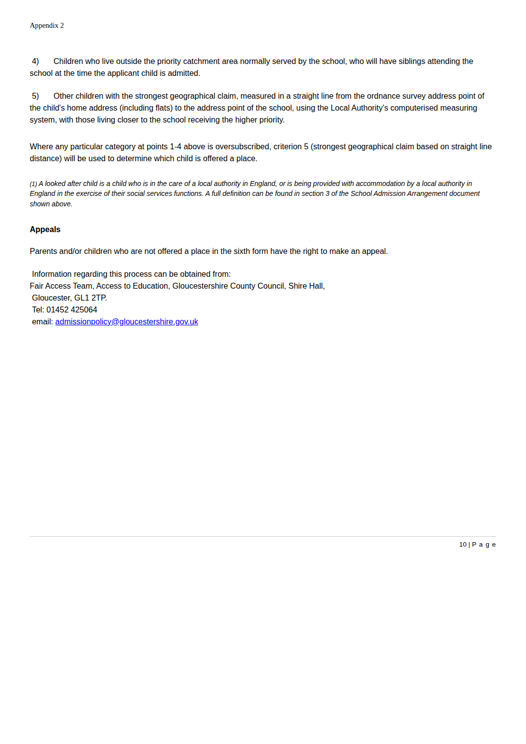Appendix 2
4) Children who live outside the priority catchment area normally served by the school, who will have siblings attending the school at the time the applicant child is admitted.
5) Other children with the strongest geographical claim, measured in a straight line from the ordnance survey address point of the child's home address (including flats) to the address point of the school, using the Local Authority's computerised measuring system, with those living closer to the school receiving the higher priority.
Where any particular category at points 1-4 above is oversubscribed, criterion 5 (strongest geographical claim based on straight line distance) will be used to determine which child is offered a place.
(1) A looked after child is a child who is in the care of a local authority in England, or is being provided with accommodation by a local authority in England in the exercise of their social services functions. A full definition can be found in section 3 of the School Admission Arrangement document shown above.
Appeals
Parents and/or children who are not offered a place in the sixth form have the right to make an appeal.
Information regarding this process can be obtained from:
Fair Access Team, Access to Education, Gloucestershire County Council, Shire Hall,
Gloucester, GL1 2TP.
Tel: 01452 425064
email: admissionpolicy@gloucestershire.gov.uk
10 | P a g e